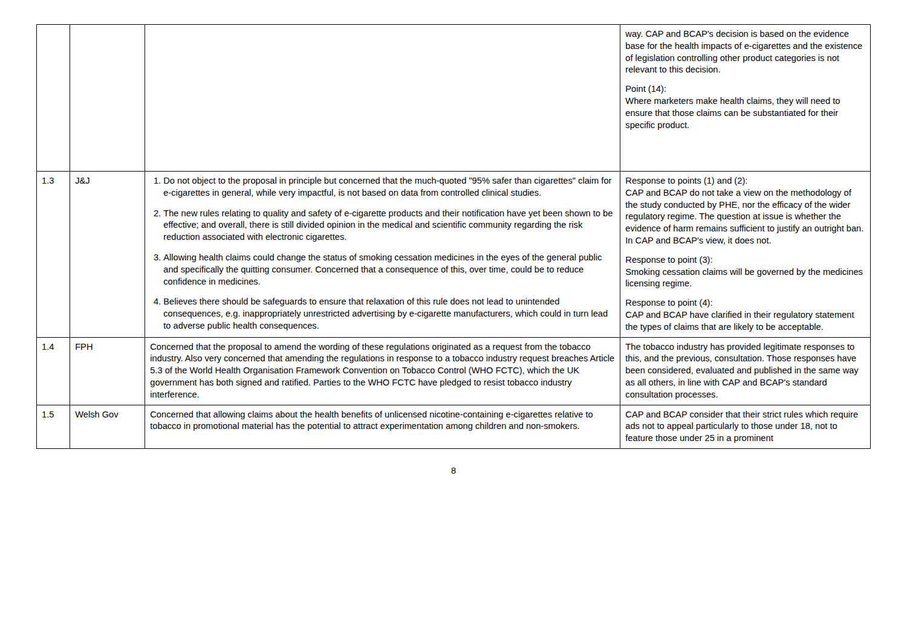| | | | way. CAP and BCAP's decision is based on the evidence base for the health impacts of e-cigarettes and the existence of legislation controlling other product categories is not relevant to this decision. Point (14): Where marketers make health claims, they will need to ensure that those claims can be substantiated for their specific product. |
| 1.3 | J&J | Do not object to the proposal in principle but concerned that the much-quoted "95% safer than cigarettes" claim for e-cigarettes in general, while very impactful, is not based on data from controlled clinical studies. The new rules relating to quality and safety of e-cigarette products and their notification have yet been shown to be effective; and overall, there is still divided opinion in the medical and scientific community regarding the risk reduction associated with electronic cigarettes. Allowing health claims could change the status of smoking cessation medicines in the eyes of the general public and specifically the quitting consumer. Concerned that a consequence of this, over time, could be to reduce confidence in medicines. Believes there should be safeguards to ensure that relaxation of this rule does not lead to unintended consequences, e.g. inappropriately unrestricted advertising by e-cigarette manufacturers, which could in turn lead to adverse public health consequences. | Response to points (1) and (2): CAP and BCAP do not take a view on the methodology of the study conducted by PHE, nor the efficacy of the wider regulatory regime. The question at issue is whether the evidence of harm remains sufficient to justify an outright ban. In CAP and BCAP's view, it does not. Response to point (3): Smoking cessation claims will be governed by the medicines licensing regime. Response to point (4): CAP and BCAP have clarified in their regulatory statement the types of claims that are likely to be acceptable. |
| 1.4 | FPH | Concerned that the proposal to amend the wording of these regulations originated as a request from the tobacco industry. Also very concerned that amending the regulations in response to a tobacco industry request breaches Article 5.3 of the World Health Organisation Framework Convention on Tobacco Control (WHO FCTC), which the UK government has both signed and ratified. Parties to the WHO FCTC have pledged to resist tobacco industry interference. | The tobacco industry has provided legitimate responses to this, and the previous, consultation. Those responses have been considered, evaluated and published in the same way as all others, in line with CAP and BCAP's standard consultation processes. |
| 1.5 | Welsh Gov | Concerned that allowing claims about the health benefits of unlicensed nicotine-containing e-cigarettes relative to tobacco in promotional material has the potential to attract experimentation among children and non-smokers. | CAP and BCAP consider that their strict rules which require ads not to appeal particularly to those under 18, not to feature those under 25 in a prominent |
8